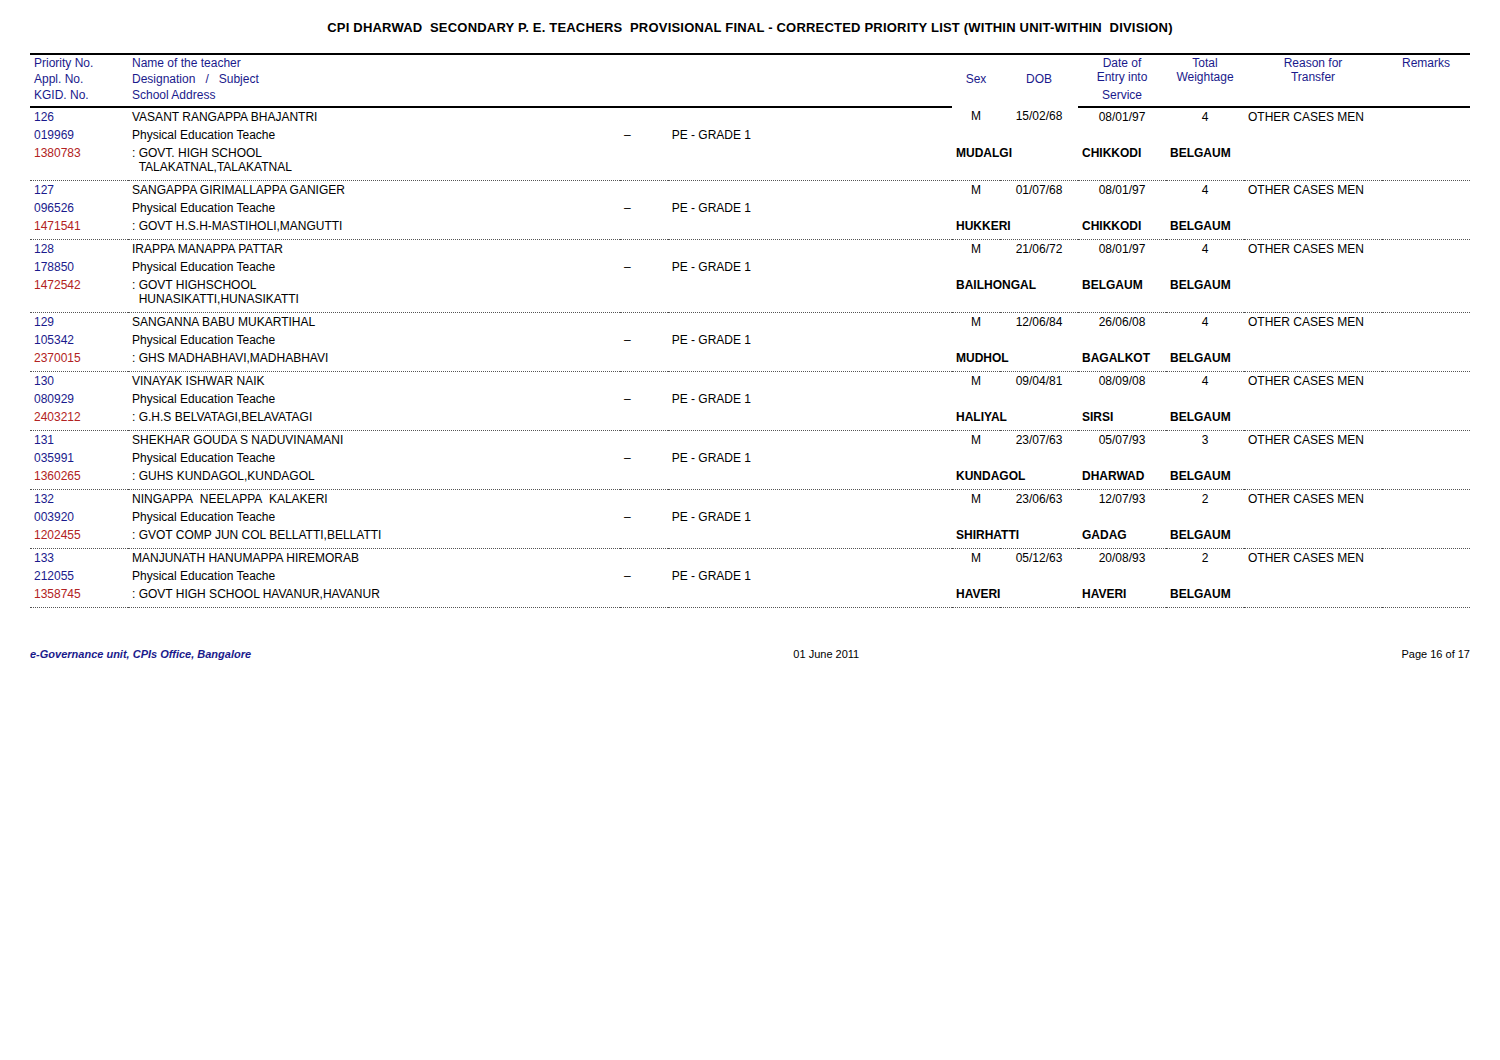CPI DHARWAD SECONDARY P. E. TEACHERS PROVISIONAL FINAL - CORRECTED PRIORITY LIST (WITHIN UNIT-WITHIN DIVISION)
| Priority No. | Name of the teacher | | | Date of Entry into | Total Weightage | Reason for Transfer | Remarks |
| --- | --- | --- | --- | --- | --- | --- | --- |
| Appl. No. | Designation / Subject | Sex | DOB |
| KGID. No. | School Address | Service | | | |
| 126 | VASANT RANGAPPA BHAJANTRI | M | 15/02/68 | 08/01/97 | 4 | OTHER CASES MEN | |
| 019969 | Physical Education Teache | – | PE - GRADE 1 | | | | | | |
| 1380783 | : GOVT. HIGH SCHOOL TALAKATNAL,TALAKATNAL | MUDALGI | CHIKKODI | BELGAUM | | |
| 127 | SANGAPPA GIRIMALLAPPA GANIGER | M | 01/07/68 | 08/01/97 | 4 | OTHER CASES MEN | |
| 096526 | Physical Education Teache | – | PE - GRADE 1 | | | | | | |
| 1471541 | : GOVT H.S.H-MASTIHOLI,MANGUTTI | HUKKERI | CHIKKODI | BELGAUM | | |
| 128 | IRAPPA MANAPPA PATTAR | M | 21/06/72 | 08/01/97 | 4 | OTHER CASES MEN | |
| 178850 | Physical Education Teache | – | PE - GRADE 1 | | | | | | |
| 1472542 | : GOVT HIGHSCHOOL HUNASIKATTI,HUNASIKATTI | BAILHONGAL | BELGAUM | BELGAUM | | |
| 129 | SANGANNA BABU MUKARTIHAL | M | 12/06/84 | 26/06/08 | 4 | OTHER CASES MEN | |
| 105342 | Physical Education Teache | – | PE - GRADE 1 | | | | | | |
| 2370015 | : GHS MADHABHAVI,MADHABHAVI | MUDHOL | BAGALKOT | BELGAUM | | |
| 130 | VINAYAK ISHWAR NAIK | M | 09/04/81 | 08/09/08 | 4 | OTHER CASES MEN | |
| 080929 | Physical Education Teache | – | PE - GRADE 1 | | | | | | |
| 2403212 | : G.H.S BELVATAGI,BELAVATAGI | HALIYAL | SIRSI | BELGAUM | | |
| 131 | SHEKHAR GOUDA S NADUVINAMANI | M | 23/07/63 | 05/07/93 | 3 | OTHER CASES MEN | |
| 035991 | Physical Education Teache | – | PE - GRADE 1 | | | | | | |
| 1360265 | : GUHS KUNDAGOL,KUNDAGOL | KUNDAGOL | DHARWAD | BELGAUM | | |
| 132 | NINGAPPA NEELAPPA KALAKERI | M | 23/06/63 | 12/07/93 | 2 | OTHER CASES MEN | |
| 003920 | Physical Education Teache | – | PE - GRADE 1 | | | | | | |
| 1202455 | : GVOT COMP JUN COL BELLATTI,BELLATTI | SHIRHATTI | GADAG | BELGAUM | | |
| 133 | MANJUNATH HANUMAPPA HIREMORAB | M | 05/12/63 | 20/08/93 | 2 | OTHER CASES MEN | |
| 212055 | Physical Education Teache | – | PE - GRADE 1 | | | | | | |
| 1358745 | : GOVT HIGH SCHOOL HAVANUR,HAVANUR | HAVERI | HAVERI | BELGAUM | | |
e-Governance unit, CPIs Office, Bangalore
01 June 2011
Page 16 of 17